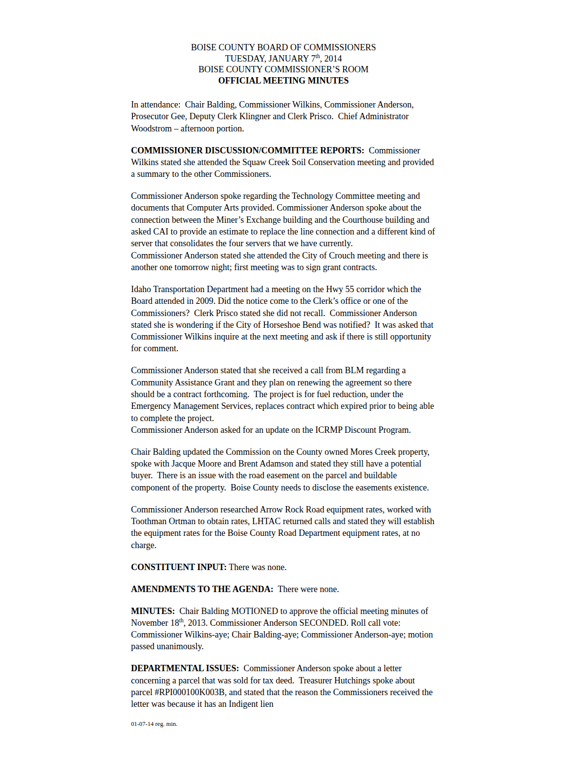BOISE COUNTY BOARD OF COMMISSIONERS
TUESDAY, JANUARY 7th, 2014
BOISE COUNTY COMMISSIONER’S ROOM
OFFICIAL MEETING MINUTES
In attendance: Chair Balding, Commissioner Wilkins, Commissioner Anderson, Prosecutor Gee, Deputy Clerk Klingner and Clerk Prisco. Chief Administrator Woodstrom – afternoon portion.
COMMISSIONER DISCUSSION/COMMITTEE REPORTS: Commissioner Wilkins stated she attended the Squaw Creek Soil Conservation meeting and provided a summary to the other Commissioners.
Commissioner Anderson spoke regarding the Technology Committee meeting and documents that Computer Arts provided. Commissioner Anderson spoke about the connection between the Miner’s Exchange building and the Courthouse building and asked CAI to provide an estimate to replace the line connection and a different kind of server that consolidates the four servers that we have currently.
Commissioner Anderson stated she attended the City of Crouch meeting and there is another one tomorrow night; first meeting was to sign grant contracts.
Idaho Transportation Department had a meeting on the Hwy 55 corridor which the Board attended in 2009. Did the notice come to the Clerk’s office or one of the Commissioners? Clerk Prisco stated she did not recall. Commissioner Anderson stated she is wondering if the City of Horseshoe Bend was notified? It was asked that Commissioner Wilkins inquire at the next meeting and ask if there is still opportunity for comment.
Commissioner Anderson stated that she received a call from BLM regarding a Community Assistance Grant and they plan on renewing the agreement so there should be a contract forthcoming. The project is for fuel reduction, under the Emergency Management Services, replaces contract which expired prior to being able to complete the project.
Commissioner Anderson asked for an update on the ICRMP Discount Program.
Chair Balding updated the Commission on the County owned Mores Creek property, spoke with Jacque Moore and Brent Adamson and stated they still have a potential buyer. There is an issue with the road easement on the parcel and buildable component of the property. Boise County needs to disclose the easements existence.
Commissioner Anderson researched Arrow Rock Road equipment rates, worked with Toothman Ortman to obtain rates, LHTAC returned calls and stated they will establish the equipment rates for the Boise County Road Department equipment rates, at no charge.
CONSTITUENT INPUT: There was none.
AMENDMENTS TO THE AGENDA: There were none.
MINUTES: Chair Balding MOTIONED to approve the official meeting minutes of November 18th, 2013. Commissioner Anderson SECONDED. Roll call vote: Commissioner Wilkins-aye; Chair Balding-aye; Commissioner Anderson-aye; motion passed unanimously.
DEPARTMENTAL ISSUES: Commissioner Anderson spoke about a letter concerning a parcel that was sold for tax deed. Treasurer Hutchings spoke about parcel #RPI000100K003B, and stated that the reason the Commissioners received the letter was because it has an Indigent lien
01-07-14 reg. min.